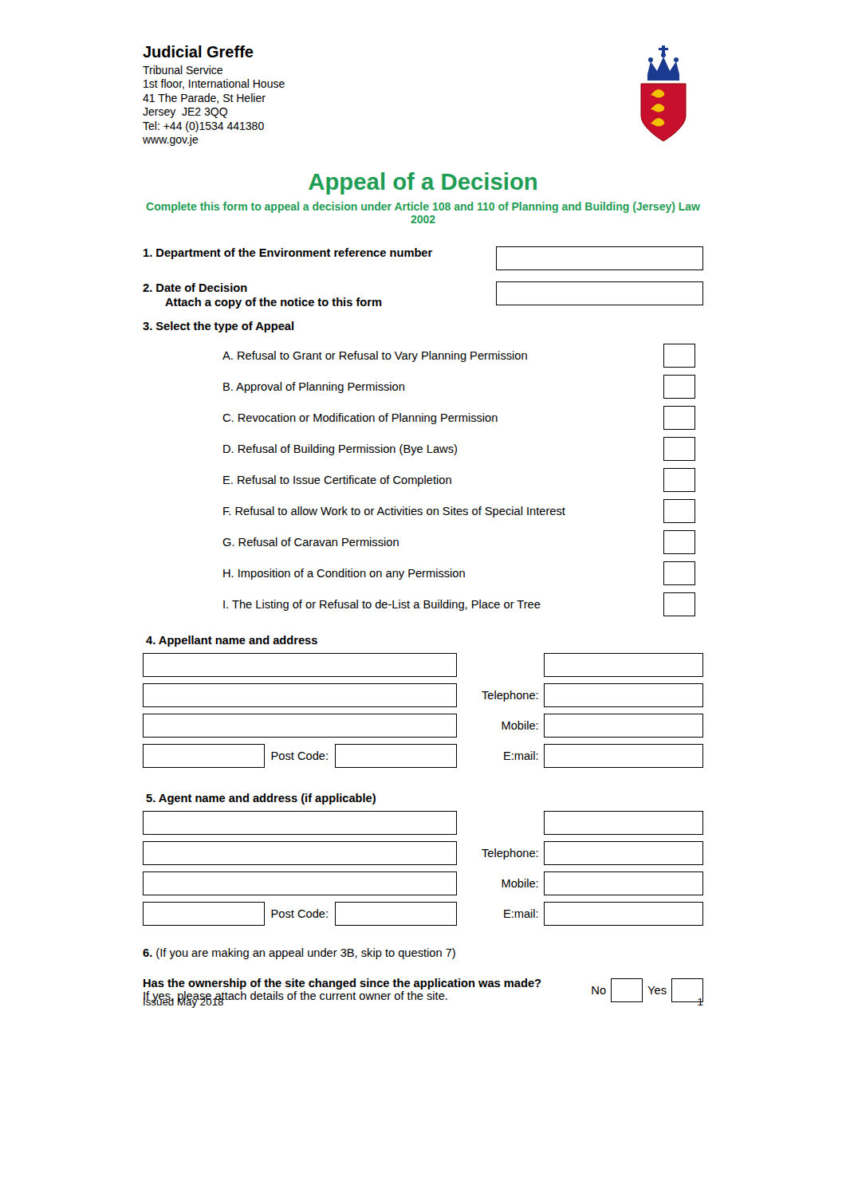Judicial Greffe
Tribunal Service
1st floor, International House
41 The Parade, St Helier
Jersey JE2 3QQ
Tel: +44 (0)1534 441380
www.gov.je
Appeal of a Decision
Complete this form to appeal a decision under Article 108 and 110 of Planning and Building (Jersey) Law 2002
1. Department of the Environment reference number
2. Date of Decision Attach a copy of the notice to this form
3. Select the type of Appeal
A. Refusal to Grant or Refusal to Vary Planning Permission
B. Approval of Planning Permission
C. Revocation or Modification of Planning Permission
D. Refusal of Building Permission (Bye Laws)
E. Refusal to Issue Certificate of Completion
F. Refusal to allow Work to or Activities on Sites of Special Interest
G. Refusal of Caravan Permission
H. Imposition of a Condition on any Permission
I. The Listing of or Refusal to de-List a Building, Place or Tree
4. Appellant name and address
Post Code:
Telephone:
Mobile:
E:mail:
5. Agent name and address (if applicable)
Post Code:
Telephone:
Mobile:
E:mail:
6. (If you are making an appeal under 3B, skip to question 7)
Has the ownership of the site changed since the application was made?
If yes, please attach details of the current owner of the site.
No
Yes
Issued May 2018
1